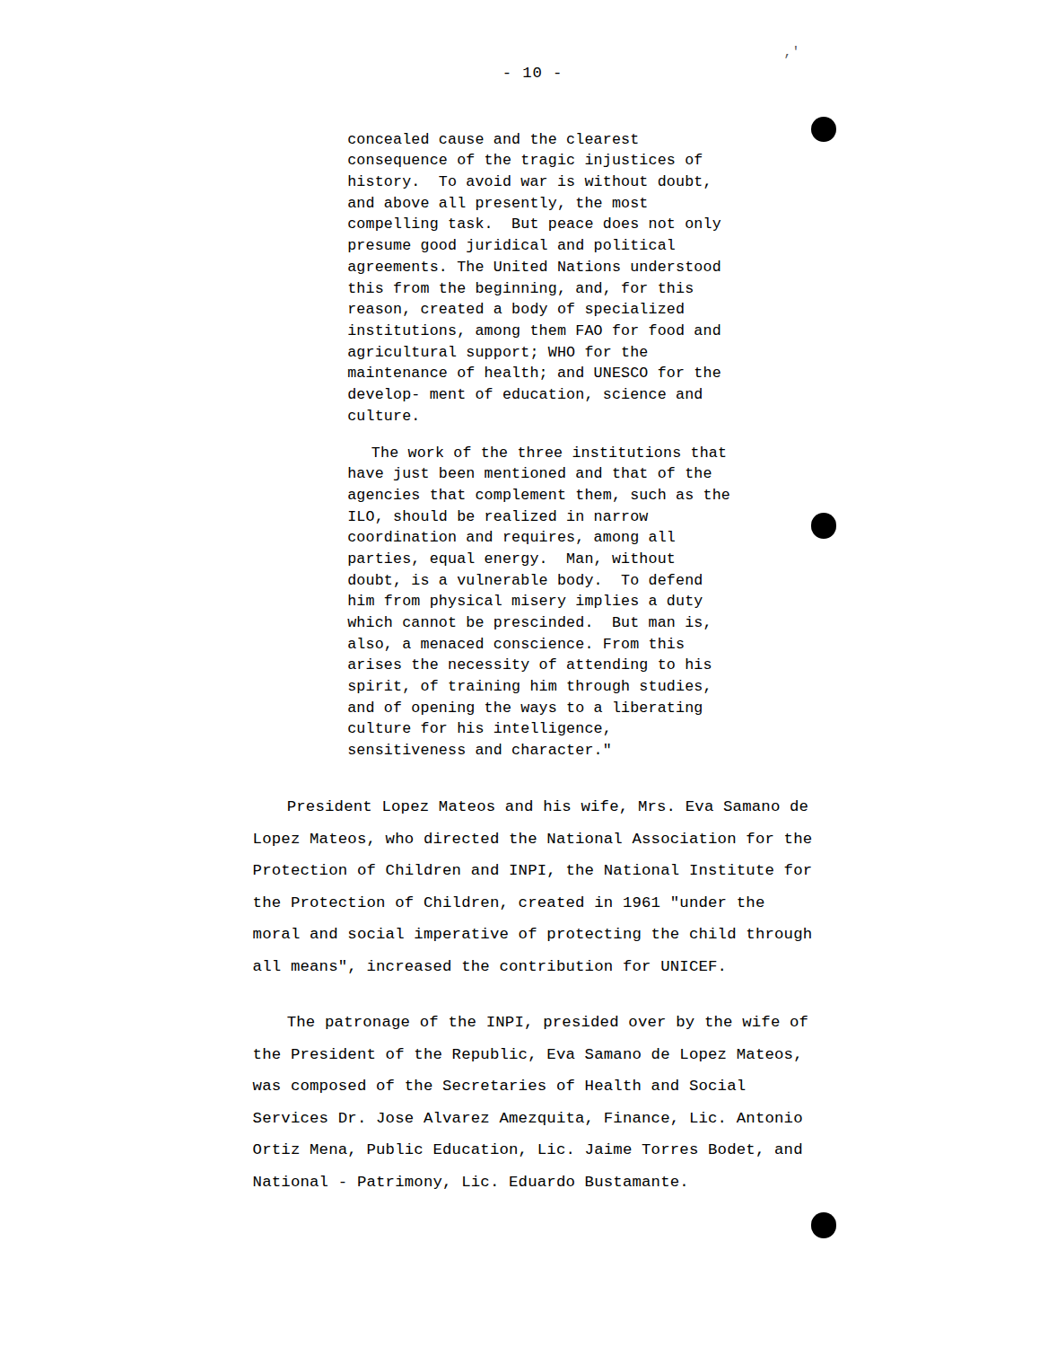,'
- 10 -
concealed cause and the clearest consequence of the tragic injustices of history. To avoid war is without doubt, and above all presently, the most compelling task. But peace does not only presume good juridical and political agreements. The United Nations understood this from the beginning, and, for this reason, created a body of specialized institutions, among them FAO for food and agricultural support; WHO for the maintenance of health; and UNESCO for the develop- ment of education, science and culture.
The work of the three institutions that have just been mentioned and that of the agencies that complement them, such as the ILO, should be realized in narrow coordination and requires, among all parties, equal energy. Man, without doubt, is a vulnerable body. To defend him from physical misery implies a duty which cannot be prescinded. But man is, also, a menaced conscience. From this arises the necessity of attending to his spirit, of training him through studies, and of opening the ways to a liberating culture for his intelligence, sensitiveness and character."
President Lopez Mateos and his wife, Mrs. Eva Samano de Lopez Mateos, who directed the National Association for the Protection of Children and INPI, the National Institute for the Protection of Children, created in 1961 "under the moral and social imperative of protecting the child through all means", increased the contribution for UNICEF.
The patronage of the INPI, presided over by the wife of the President of the Republic, Eva Samano de Lopez Mateos, was composed of the Secretaries of Health and Social Services Dr. Jose Alvarez Amezquita, Finance, Lic. Antonio Ortiz Mena, Public Education, Lic. Jaime Torres Bodet, and National - Patrimony, Lic. Eduardo Bustamante.